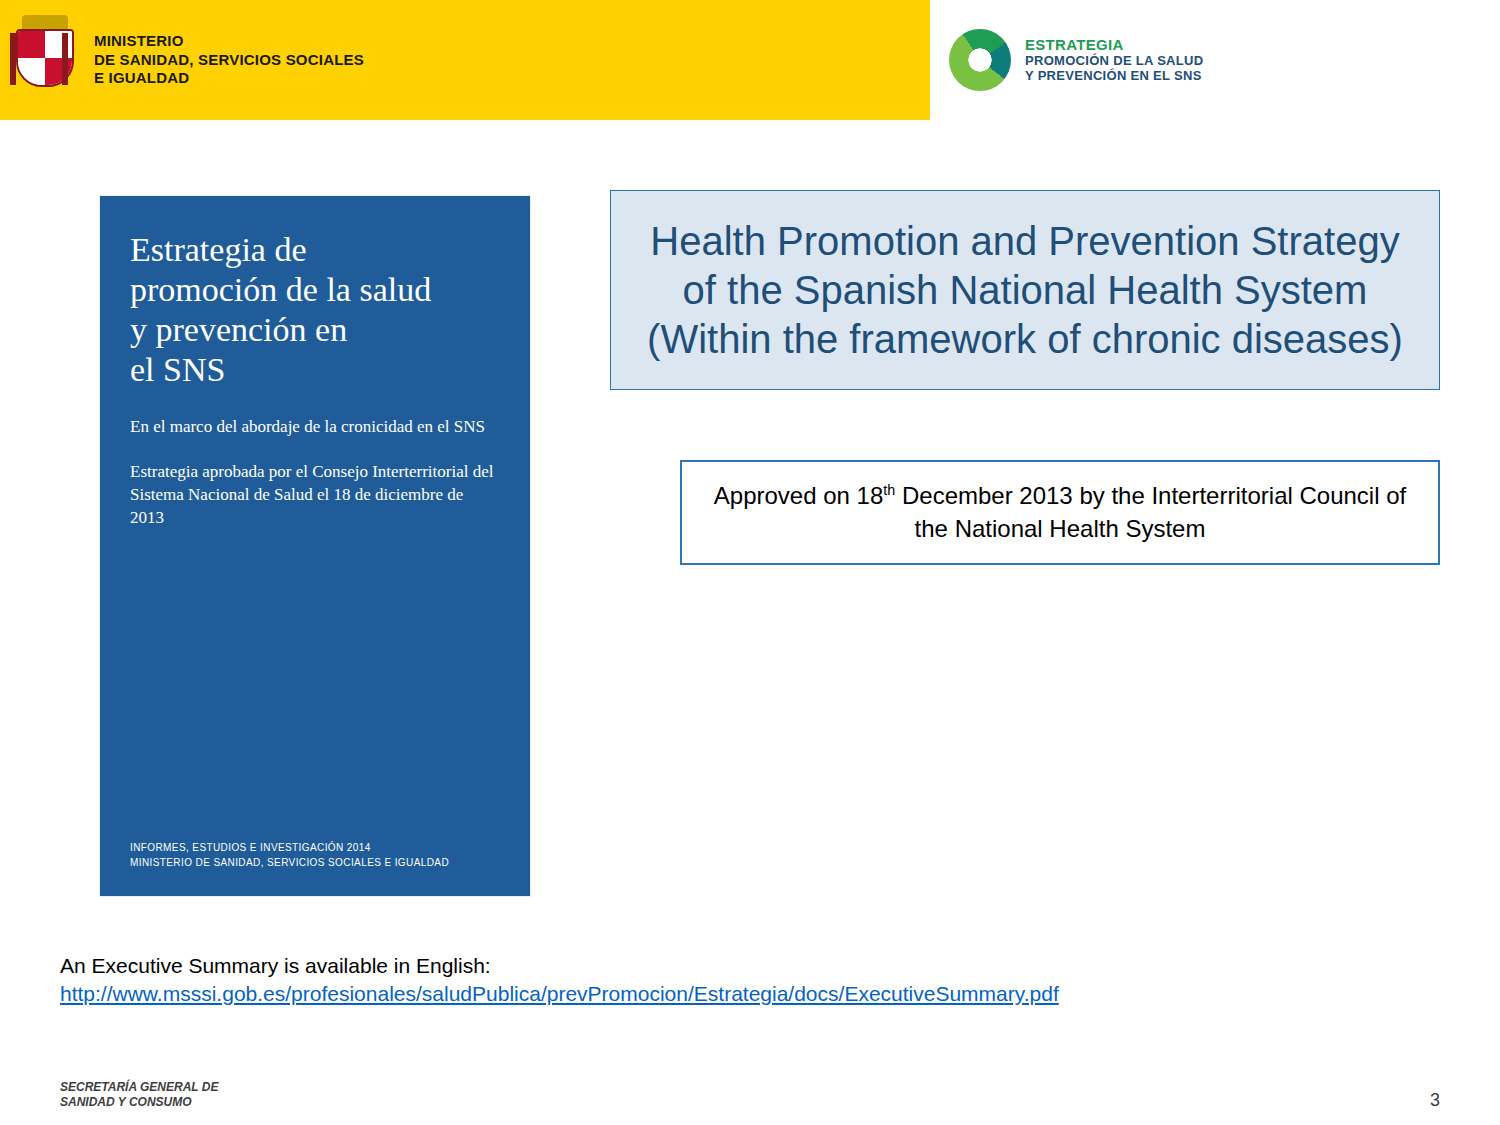MINISTERIO
DE SANIDAD, SERVICIOS SOCIALES
E IGUALDAD
ESTRATEGIA
PROMOCIÓN DE LA SALUD
Y PREVENCIÓN EN EL SNS
Estrategia de
promoción de la salud
y prevención en
el SNS
En el marco del abordaje de la cronicidad en el SNS
Estrategia aprobada por el Consejo Interterritorial del Sistema Nacional de Salud el 18 de diciembre de 2013
INFORMES, ESTUDIOS E INVESTIGACIÓN 2014
MINISTERIO DE SANIDAD, SERVICIOS SOCIALES E IGUALDAD
Health Promotion and Prevention Strategy of the Spanish National Health System
(Within the framework of chronic diseases)
Approved on 18th December 2013 by the Interterritorial Council of the National Health System
An Executive Summary is available in English:
http://www.msssi.gob.es/profesionales/saludPublica/prevPromocion/Estrategia/docs/ExecutiveSummary.pdf
SECRETARÍA GENERAL DE
SANIDAD Y CONSUMO
3